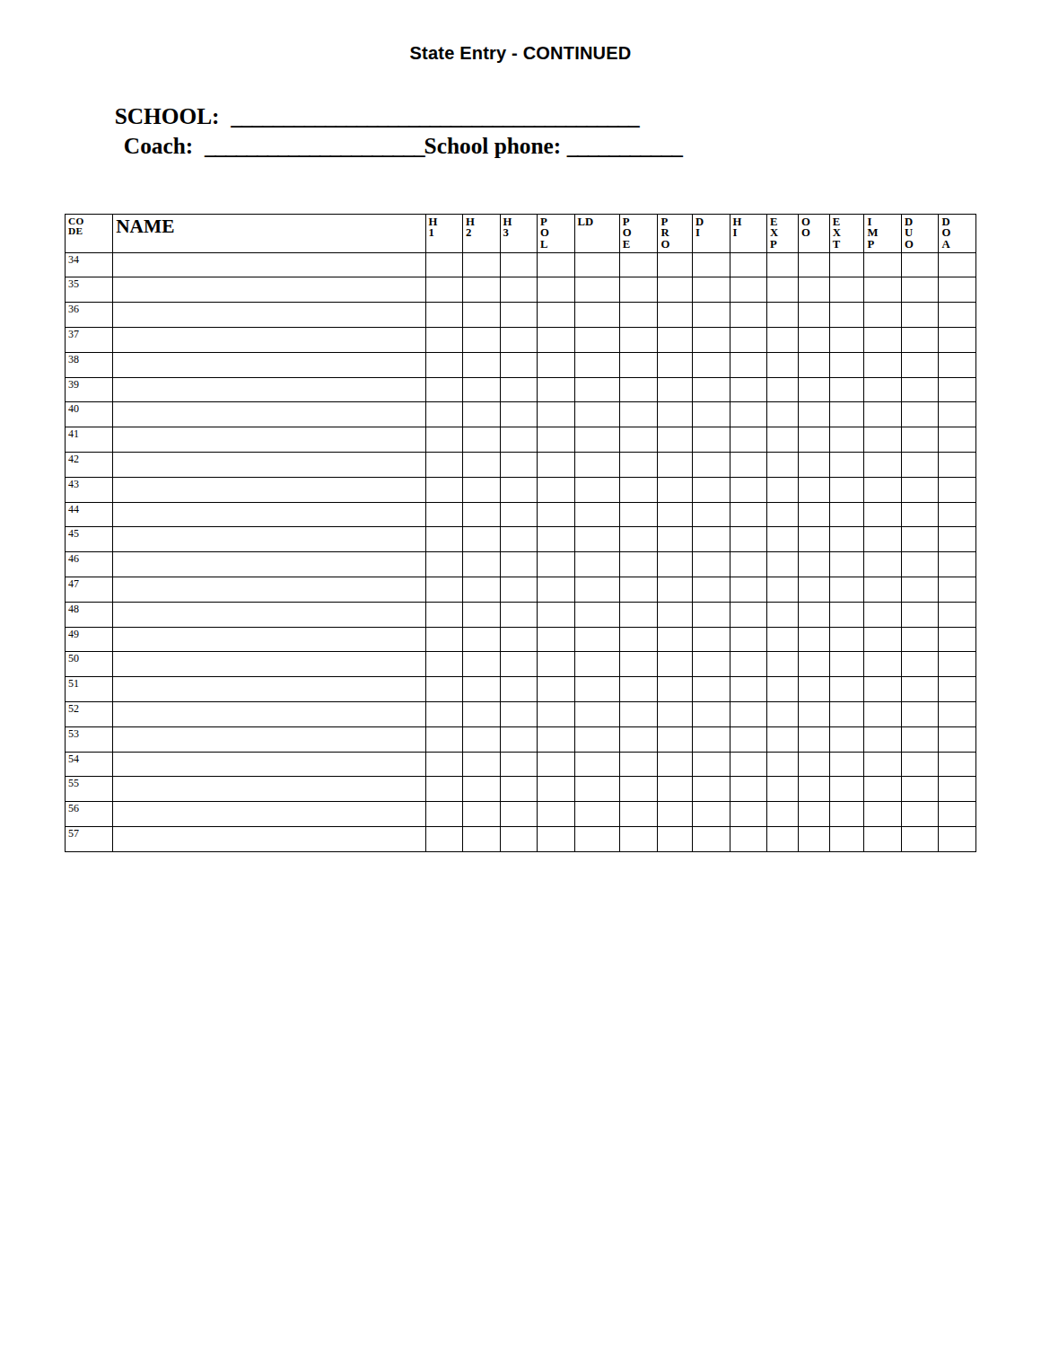State Entry - CONTINUED
SCHOOL: _______________________________________
Coach: _____________________School phone: ___________
| CO DE | NAME | H 1 | H 2 | H 3 | P O L | LD | P O E | P R O | D I | H I | E X P | O O | E X T | I M P | D U O | D O A |
| --- | --- | --- | --- | --- | --- | --- | --- | --- | --- | --- | --- | --- | --- | --- | --- | --- |
| 34 | | | | | | | | | | | | | | | | |
| 35 | | | | | | | | | | | | | | | | |
| 36 | | | | | | | | | | | | | | | | |
| 37 | | | | | | | | | | | | | | | | |
| 38 | | | | | | | | | | | | | | | | |
| 39 | | | | | | | | | | | | | | | | |
| 40 | | | | | | | | | | | | | | | | |
| 41 | | | | | | | | | | | | | | | | |
| 42 | | | | | | | | | | | | | | | | |
| 43 | | | | | | | | | | | | | | | | |
| 44 | | | | | | | | | | | | | | | | |
| 45 | | | | | | | | | | | | | | | | |
| 46 | | | | | | | | | | | | | | | | |
| 47 | | | | | | | | | | | | | | | | |
| 48 | | | | | | | | | | | | | | | | |
| 49 | | | | | | | | | | | | | | | | |
| 50 | | | | | | | | | | | | | | | | |
| 51 | | | | | | | | | | | | | | | | |
| 52 | | | | | | | | | | | | | | | | |
| 53 | | | | | | | | | | | | | | | | |
| 54 | | | | | | | | | | | | | | | | |
| 55 | | | | | | | | | | | | | | | | |
| 56 | | | | | | | | | | | | | | | | |
| 57 | | | | | | | | | | | | | | | | |